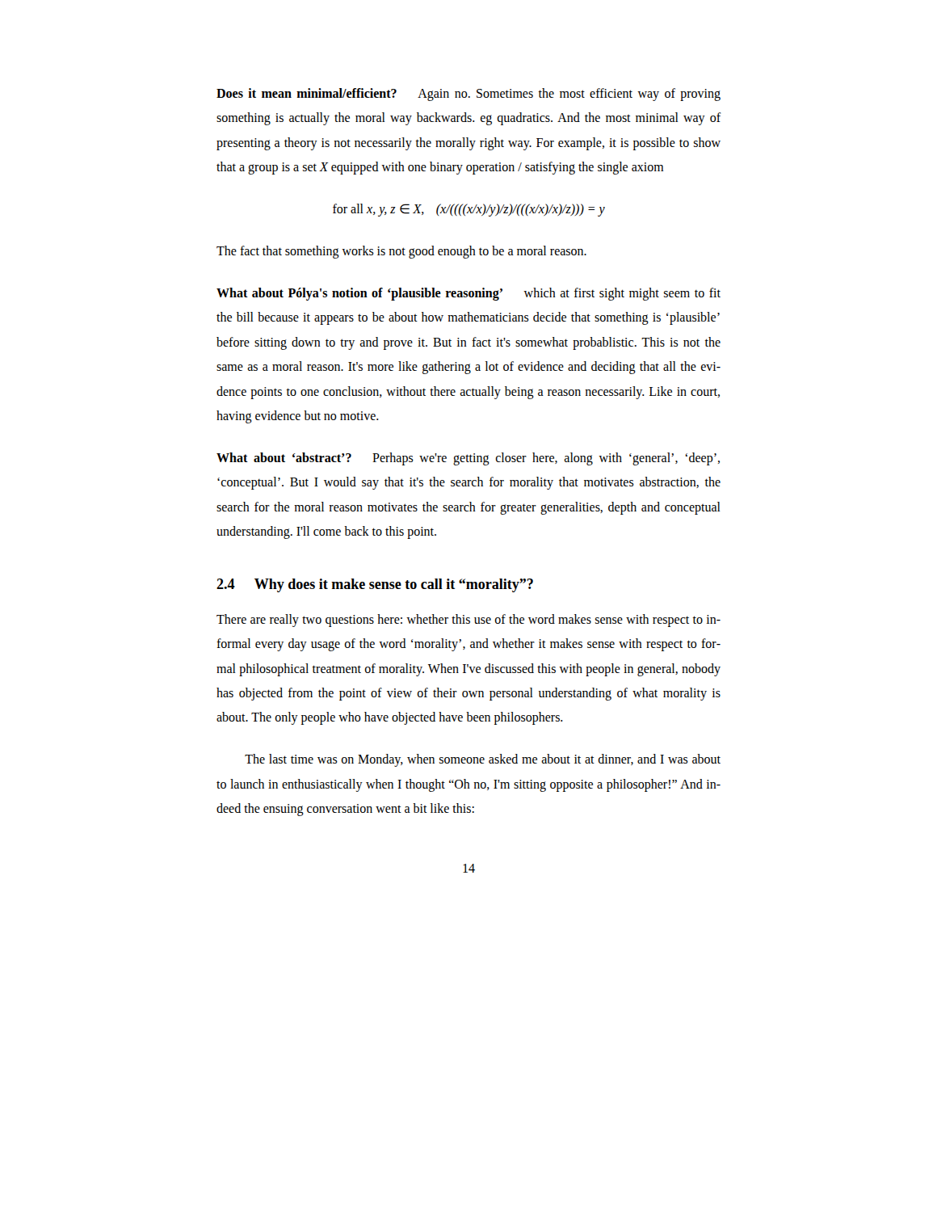Does it mean minimal/efficient? Again no. Sometimes the most efficient way of proving something is actually the moral way backwards. eg quadratics. And the most minimal way of presenting a theory is not necessarily the morally right way. For example, it is possible to show that a group is a set X equipped with one binary operation / satisfying the single axiom
for all x, y, z ∈ X, (x/((((x/x)/y)/z)/(((x/x)/x)/z))) = y
The fact that something works is not good enough to be a moral reason.
What about Pólya's notion of ‘plausible reasoning’ which at first sight might seem to fit the bill because it appears to be about how mathematicians decide that something is ‘plausible’ before sitting down to try and prove it. But in fact it's somewhat probablistic. This is not the same as a moral reason. It's more like gathering a lot of evidence and deciding that all the evidence points to one conclusion, without there actually being a reason necessarily. Like in court, having evidence but no motive.
What about ‘abstract’? Perhaps we're getting closer here, along with ‘general’, ‘deep’, ‘conceptual’. But I would say that it's the search for morality that motivates abstraction, the search for the moral reason motivates the search for greater generalities, depth and conceptual understanding. I'll come back to this point.
2.4 Why does it make sense to call it “morality”?
There are really two questions here: whether this use of the word makes sense with respect to informal every day usage of the word ‘morality’, and whether it makes sense with respect to formal philosophical treatment of morality. When I've discussed this with people in general, nobody has objected from the point of view of their own personal understanding of what morality is about. The only people who have objected have been philosophers.
The last time was on Monday, when someone asked me about it at dinner, and I was about to launch in enthusiastically when I thought “Oh no, I'm sitting opposite a philosopher!” And indeed the ensuing conversation went a bit like this:
14